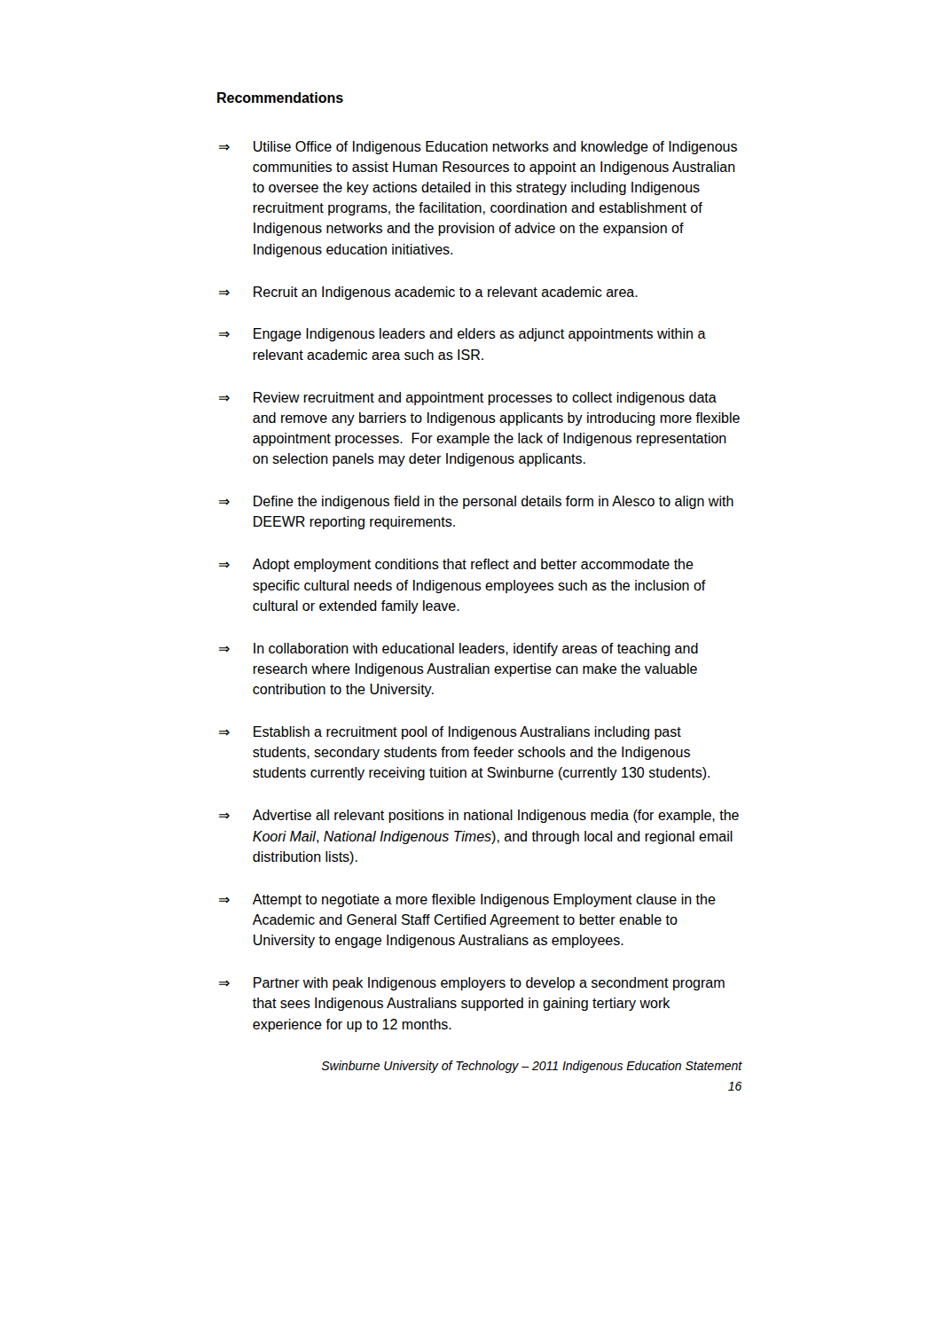Recommendations
Utilise Office of Indigenous Education networks and knowledge of Indigenous communities to assist Human Resources to appoint an Indigenous Australian to oversee the key actions detailed in this strategy including Indigenous recruitment programs, the facilitation, coordination and establishment of Indigenous networks and the provision of advice on the expansion of Indigenous education initiatives.
Recruit an Indigenous academic to a relevant academic area.
Engage Indigenous leaders and elders as adjunct appointments within a relevant academic area such as ISR.
Review recruitment and appointment processes to collect indigenous data and remove any barriers to Indigenous applicants by introducing more flexible appointment processes. For example the lack of Indigenous representation on selection panels may deter Indigenous applicants.
Define the indigenous field in the personal details form in Alesco to align with DEEWR reporting requirements.
Adopt employment conditions that reflect and better accommodate the specific cultural needs of Indigenous employees such as the inclusion of cultural or extended family leave.
In collaboration with educational leaders, identify areas of teaching and research where Indigenous Australian expertise can make the valuable contribution to the University.
Establish a recruitment pool of Indigenous Australians including past students, secondary students from feeder schools and the Indigenous students currently receiving tuition at Swinburne (currently 130 students).
Advertise all relevant positions in national Indigenous media (for example, the Koori Mail, National Indigenous Times), and through local and regional email distribution lists).
Attempt to negotiate a more flexible Indigenous Employment clause in the Academic and General Staff Certified Agreement to better enable to University to engage Indigenous Australians as employees.
Partner with peak Indigenous employers to develop a secondment program that sees Indigenous Australians supported in gaining tertiary work experience for up to 12 months.
Swinburne University of Technology – 2011 Indigenous Education Statement 16